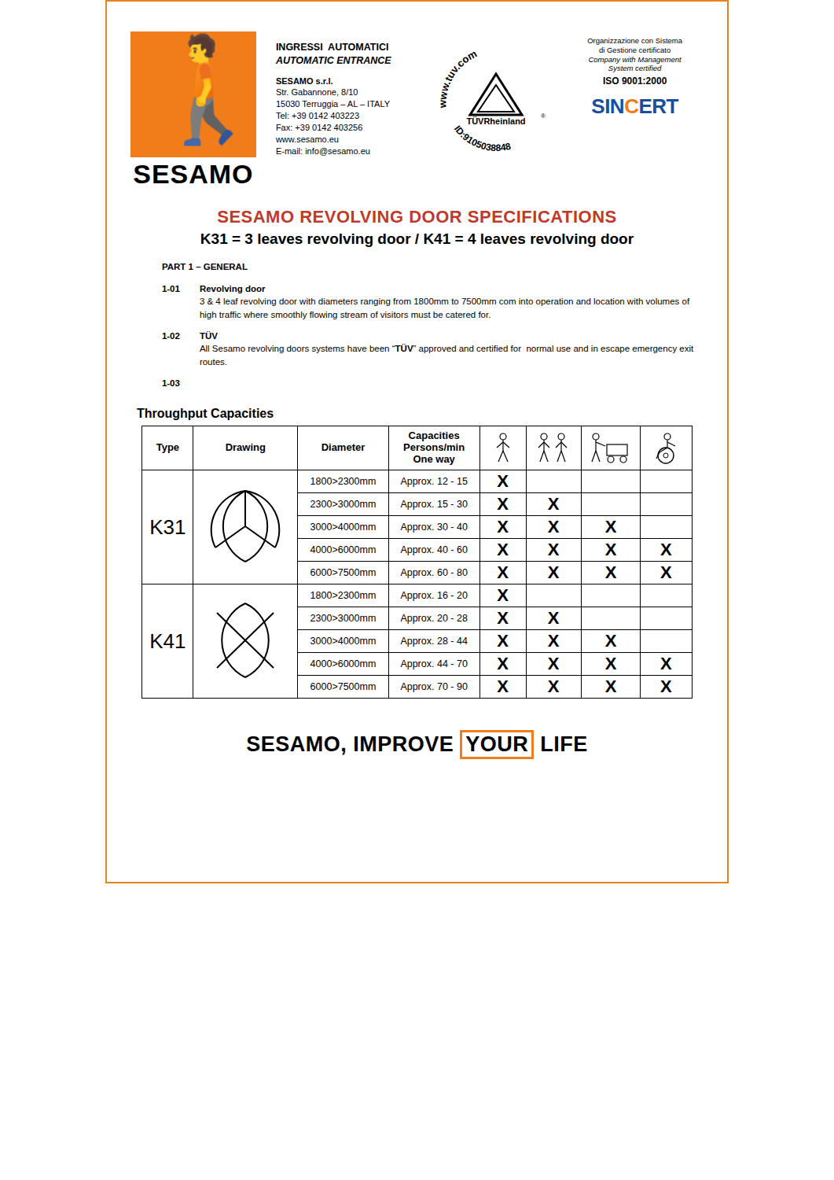🚶
SESAMO
INGRESSI AUTOMATICI
AUTOMATIC ENTRANCE
SESAMO s.r.l.
Str. Gabannone, 8/10
15030 Terruggia – AL – ITALY
Tel: +39 0142 403223
Fax: +39 0142 403256
www.sesamo.eu
E-mail: info@sesamo.eu
www.tuv.com TÜVRheinland ® ID:9105038848
Organizzazione con Sistema
di Gestione certificato
Company with Management
System certified
ISO 9001:2000
SINCERT
SESAMO REVOLVING DOOR SPECIFICATIONS
K31 = 3 leaves revolving door / K41 = 4 leaves revolving door
PART 1 – GENERAL
1-01 Revolving door
3 & 4 leaf revolving door with diameters ranging from 1800mm to 7500mm com into operation and location with volumes of high traffic where smoothly flowing stream of visitors must be catered for.
1-02 TÜV
All Sesamo revolving doors systems have been “TÜV” approved and certified for normal use and in escape emergency exit routes.
1-03
Throughput Capacities
| Type | Drawing | Diameter | Capacities Persons/min One way | | | | |
| --- | --- | --- | --- | --- | --- | --- | --- |
| K31 | | 1800>2300mm | Approx. 12 - 15 | X | | | |
| 2300>3000mm | Approx. 15 - 30 | X | X | | |
| 3000>4000mm | Approx. 30 - 40 | X | X | X | |
| 4000>6000mm | Approx. 40 - 60 | X | X | X | X |
| 6000>7500mm | Approx. 60 - 80 | X | X | X | X |
| K41 | | 1800>2300mm | Approx. 16 - 20 | X | | | |
| 2300>3000mm | Approx. 20 - 28 | X | X | | |
| 3000>4000mm | Approx. 28 - 44 | X | X | X | |
| 4000>6000mm | Approx. 44 - 70 | X | X | X | X |
| 6000>7500mm | Approx. 70 - 90 | X | X | X | X |
SESAMO, IMPROVE YOUR LIFE